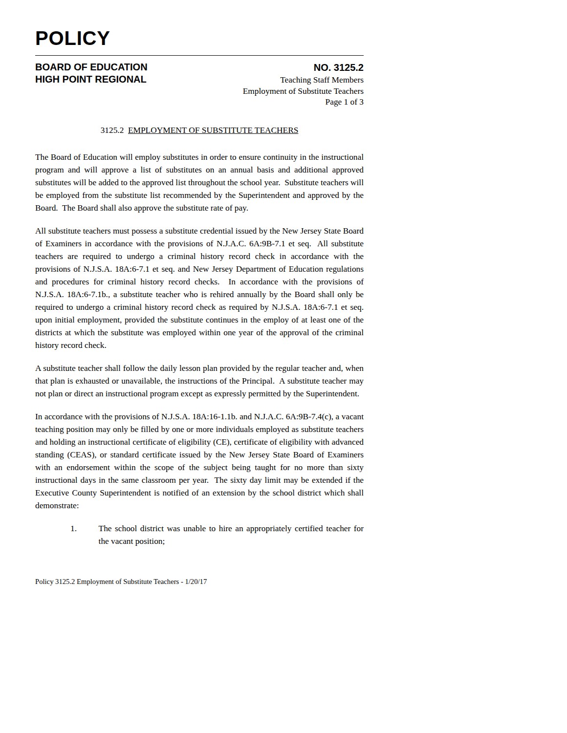POLICY
BOARD OF EDUCATION
HIGH POINT REGIONAL
NO. 3125.2 Teaching Staff Members Employment of Substitute Teachers Page 1 of 3
3125.2 EMPLOYMENT OF SUBSTITUTE TEACHERS
The Board of Education will employ substitutes in order to ensure continuity in the instructional program and will approve a list of substitutes on an annual basis and additional approved substitutes will be added to the approved list throughout the school year. Substitute teachers will be employed from the substitute list recommended by the Superintendent and approved by the Board. The Board shall also approve the substitute rate of pay.
All substitute teachers must possess a substitute credential issued by the New Jersey State Board of Examiners in accordance with the provisions of N.J.A.C. 6A:9B-7.1 et seq. All substitute teachers are required to undergo a criminal history record check in accordance with the provisions of N.J.S.A. 18A:6-7.1 et seq. and New Jersey Department of Education regulations and procedures for criminal history record checks. In accordance with the provisions of N.J.S.A. 18A:6-7.1b., a substitute teacher who is rehired annually by the Board shall only be required to undergo a criminal history record check as required by N.J.S.A. 18A:6-7.1 et seq. upon initial employment, provided the substitute continues in the employ of at least one of the districts at which the substitute was employed within one year of the approval of the criminal history record check.
A substitute teacher shall follow the daily lesson plan provided by the regular teacher and, when that plan is exhausted or unavailable, the instructions of the Principal. A substitute teacher may not plan or direct an instructional program except as expressly permitted by the Superintendent.
In accordance with the provisions of N.J.S.A. 18A:16-1.1b. and N.J.A.C. 6A:9B-7.4(c), a vacant teaching position may only be filled by one or more individuals employed as substitute teachers and holding an instructional certificate of eligibility (CE), certificate of eligibility with advanced standing (CEAS), or standard certificate issued by the New Jersey State Board of Examiners with an endorsement within the scope of the subject being taught for no more than sixty instructional days in the same classroom per year. The sixty day limit may be extended if the Executive County Superintendent is notified of an extension by the school district which shall demonstrate:
The school district was unable to hire an appropriately certified teacher for the vacant position;
Policy 3125.2 Employment of Substitute Teachers - 1/20/17